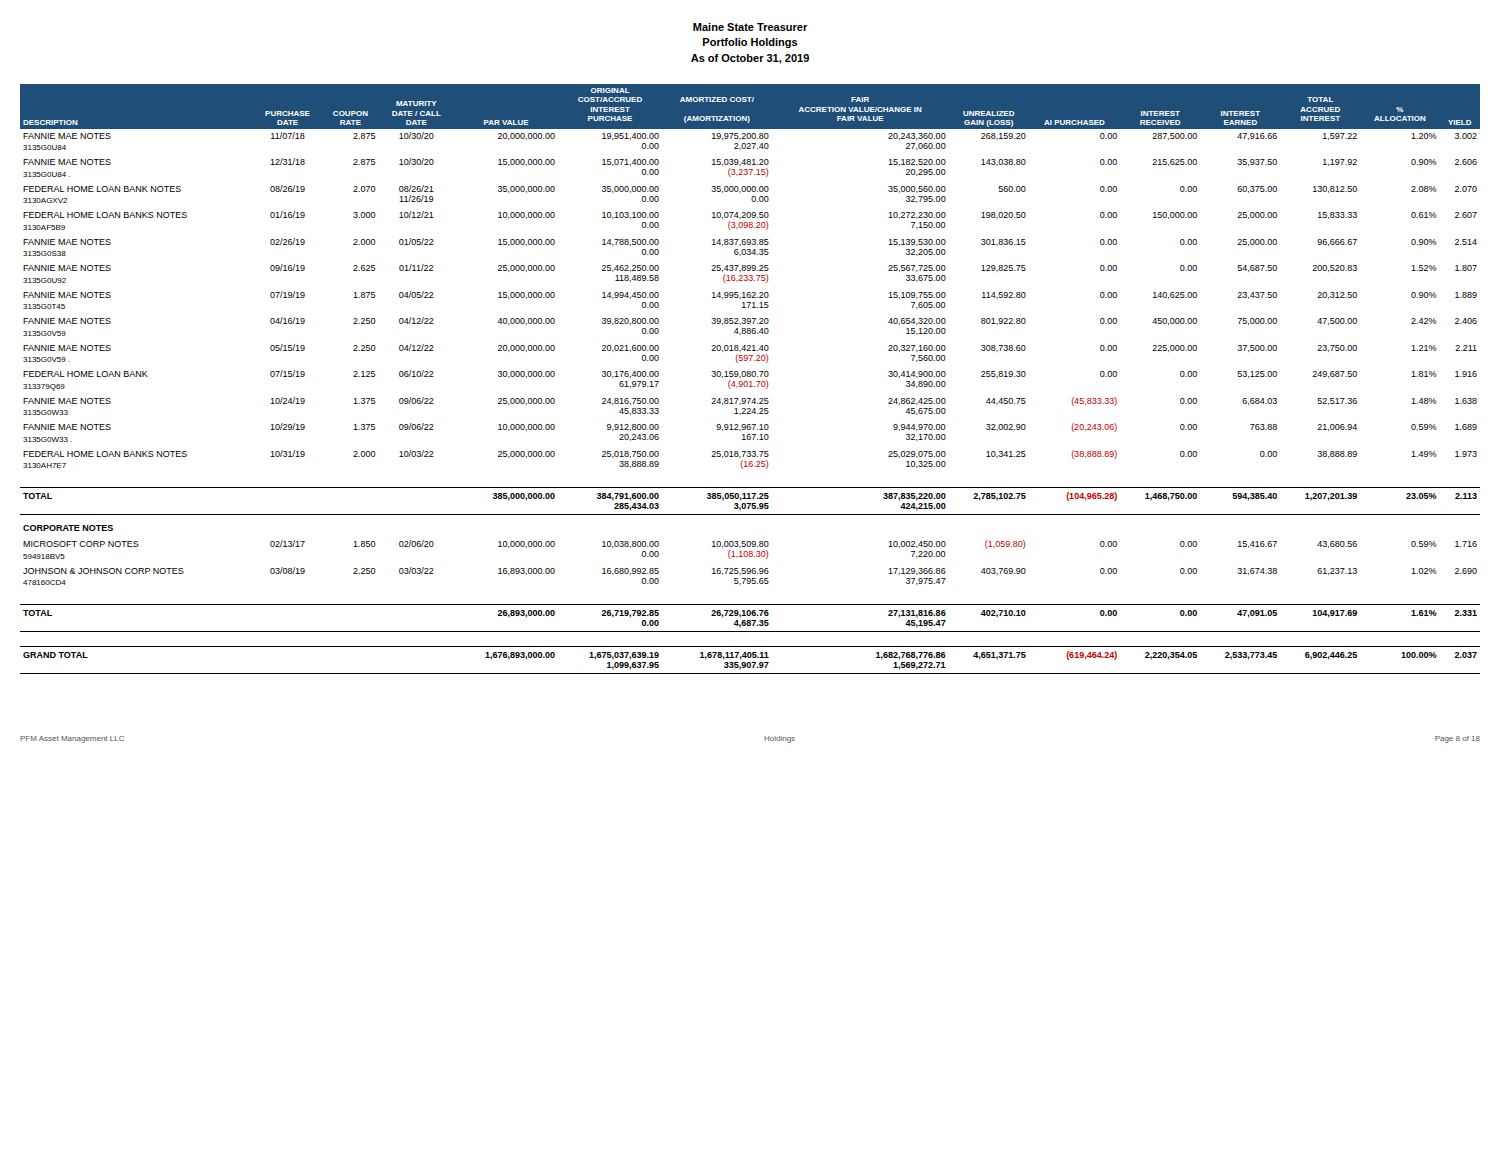Maine State Treasurer
Portfolio Holdings
As of October 31, 2019
| DESCRIPTION | PURCHASE DATE | COUPON RATE | MATURITY DATE / CALL DATE | PAR VALUE | ORIGINAL COST/ACCRUED INTEREST PURCHASE | AMORTIZED COST/ (AMORTIZATION) | FAIR ACCRETION VALUE/CHANGE IN FAIR VALUE | UNREALIZED GAIN (LOSS) | AI PURCHASED | INTEREST RECEIVED | INTEREST EARNED | TOTAL ACCRUED INTEREST | % ALLOCATION | YIELD |
| --- | --- | --- | --- | --- | --- | --- | --- | --- | --- | --- | --- | --- | --- | --- |
| FANNIE MAE NOTES 3135G0U84 | 11/07/18 | 2.875 | 10/30/20 | 20,000,000.00 | 19,951,400.00 0.00 | 19,975,200.80 2,027.40 | 20,243,360.00 27,060.00 | 268,159.20 | 0.00 | 287,500.00 | 47,916.66 | 1,597.22 | 1.20% | 3.002 |
| FANNIE MAE NOTES 3135G0U84 . | 12/31/18 | 2.875 | 10/30/20 | 15,000,000.00 | 15,071,400.00 0.00 | 15,039,481.20 (3,237.15) | 15,182,520.00 20,295.00 | 143,038.80 | 0.00 | 215,625.00 | 35,937.50 | 1,197.92 | 0.90% | 2.606 |
| FEDERAL HOME LOAN BANK NOTES 3130AGXV2 | 08/26/19 | 2.070 | 08/26/21 11/26/19 | 35,000,000.00 | 35,000,000.00 0.00 | 35,000,000.00 0.00 | 35,000,560.00 32,795.00 | 560.00 | 0.00 | 0.00 | 60,375.00 | 130,812.50 | 2.08% | 2.070 |
| FEDERAL HOME LOAN BANKS NOTES 3130AF5B9 | 01/16/19 | 3.000 | 10/12/21 | 10,000,000.00 | 10,103,100.00 0.00 | 10,074,209.50 (3,098.20) | 10,272,230.00 7,150.00 | 198,020.50 | 0.00 | 150,000.00 | 25,000.00 | 15,833.33 | 0.61% | 2.607 |
| FANNIE MAE NOTES 3135G0S38 | 02/26/19 | 2.000 | 01/05/22 | 15,000,000.00 | 14,788,500.00 0.00 | 14,837,693.85 6,034.35 | 15,139,530.00 32,205.00 | 301,836.15 | 0.00 | 0.00 | 25,000.00 | 96,666.67 | 0.90% | 2.514 |
| FANNIE MAE NOTES 3135G0U92 | 09/16/19 | 2.625 | 01/11/22 | 25,000,000.00 | 25,462,250.00 118,489.58 | 25,437,899.25 (16,233.75) | 25,567,725.00 33,675.00 | 129,825.75 | 0.00 | 0.00 | 54,687.50 | 200,520.83 | 1.52% | 1.807 |
| FANNIE MAE NOTES 3135G0T45 | 07/19/19 | 1.875 | 04/05/22 | 15,000,000.00 | 14,994,450.00 0.00 | 14,995,162.20 171.15 | 15,109,755.00 7,605.00 | 114,592.80 | 0.00 | 140,625.00 | 23,437.50 | 20,312.50 | 0.90% | 1.889 |
| FANNIE MAE NOTES 3135G0V59 | 04/16/19 | 2.250 | 04/12/22 | 40,000,000.00 | 39,820,800.00 0.00 | 39,852,397.20 4,886.40 | 40,654,320.00 15,120.00 | 801,922.80 | 0.00 | 450,000.00 | 75,000.00 | 47,500.00 | 2.42% | 2.406 |
| FANNIE MAE NOTES 3135G0V59 . | 05/15/19 | 2.250 | 04/12/22 | 20,000,000.00 | 20,021,600.00 0.00 | 20,018,421.40 (597.20) | 20,327,160.00 7,560.00 | 308,738.60 | 0.00 | 225,000.00 | 37,500.00 | 23,750.00 | 1.21% | 2.211 |
| FEDERAL HOME LOAN BANK 313379Q69 | 07/15/19 | 2.125 | 06/10/22 | 30,000,000.00 | 30,176,400.00 61,979.17 | 30,159,080.70 (4,901.70) | 30,414,900.00 34,890.00 | 255,819.30 | 0.00 | 0.00 | 53,125.00 | 249,687.50 | 1.81% | 1.916 |
| FANNIE MAE NOTES 3135G0W33 | 10/24/19 | 1.375 | 09/06/22 | 25,000,000.00 | 24,816,750.00 45,833.33 | 24,817,974.25 1,224.25 | 24,862,425.00 45,675.00 | 44,450.75 | (45,833.33) | 0.00 | 6,684.03 | 52,517.36 | 1.48% | 1.638 |
| FANNIE MAE NOTES 3135G0W33 . | 10/29/19 | 1.375 | 09/06/22 | 10,000,000.00 | 9,912,800.00 20,243.06 | 9,912,967.10 167.10 | 9,944,970.00 32,170.00 | 32,002.90 | (20,243.06) | 0.00 | 763.88 | 21,006.94 | 0.59% | 1.689 |
| FEDERAL HOME LOAN BANKS NOTES 3130AH7E7 | 10/31/19 | 2.000 | 10/03/22 | 25,000,000.00 | 25,018,750.00 38,888.89 | 25,018,733.75 (16.25) | 25,029,075.00 10,325.00 | 10,341.25 | (38,888.89) | 0.00 | 0.00 | 38,888.89 | 1.49% | 1.973 |
| TOTAL | | | | 385,000,000.00 | 384,791,600.00 285,434.03 | 385,050,117.25 3,075.95 | 387,835,220.00 424,215.00 | 2,785,102.75 | (104,965.28) | 1,468,750.00 | 594,385.40 | 1,207,201.39 | 23.05% | 2.113 |
| CORPORATE NOTES |
| MICROSOFT CORP NOTES 594918BV5 | 02/13/17 | 1.850 | 02/06/20 | 10,000,000.00 | 10,038,800.00 0.00 | 10,003,509.80 (1,108.30) | 10,002,450.00 7,220.00 | (1,059.80) | 0.00 | 0.00 | 15,416.67 | 43,680.56 | 0.59% | 1.716 |
| JOHNSON & JOHNSON CORP NOTES 478160CD4 | 03/08/19 | 2.250 | 03/03/22 | 16,893,000.00 | 16,680,992.85 0.00 | 16,725,596.96 5,795.65 | 17,129,366.86 37,975.47 | 403,769.90 | 0.00 | 0.00 | 31,674.38 | 61,237.13 | 1.02% | 2.690 |
| TOTAL | | | | 26,893,000.00 | 26,719,792.85 0.00 | 26,729,106.76 4,687.35 | 27,131,816.86 45,195.47 | 402,710.10 | 0.00 | 0.00 | 47,091.05 | 104,917.69 | 1.61% | 2.331 |
| GRAND TOTAL | | | | 1,676,893,000.00 | 1,675,037,639.19 1,099,637.95 | 1,678,117,405.11 335,907.97 | 1,682,768,776.86 1,569,272.71 | 4,651,371.75 | (619,464.24) | 2,220,354.05 | 2,533,773.45 | 6,902,446.25 | 100.00% | 2.037 |
PFM Asset Management LLC
Holdings
Page 8 of 18